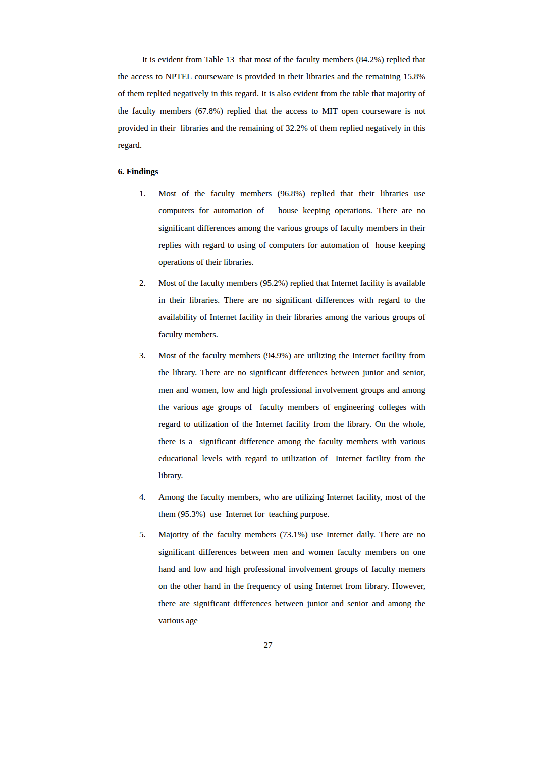It is evident from Table 13 that most of the faculty members (84.2%) replied that the access to NPTEL courseware is provided in their libraries and the remaining 15.8% of them replied negatively in this regard. It is also evident from the table that majority of the faculty members (67.8%) replied that the access to MIT open courseware is not provided in their libraries and the remaining of 32.2% of them replied negatively in this regard.
6. Findings
Most of the faculty members (96.8%) replied that their libraries use computers for automation of house keeping operations. There are no significant differences among the various groups of faculty members in their replies with regard to using of computers for automation of house keeping operations of their libraries.
Most of the faculty members (95.2%) replied that Internet facility is available in their libraries. There are no significant differences with regard to the availability of Internet facility in their libraries among the various groups of faculty members.
Most of the faculty members (94.9%) are utilizing the Internet facility from the library. There are no significant differences between junior and senior, men and women, low and high professional involvement groups and among the various age groups of faculty members of engineering colleges with regard to utilization of the Internet facility from the library. On the whole, there is a significant difference among the faculty members with various educational levels with regard to utilization of Internet facility from the library.
Among the faculty members, who are utilizing Internet facility, most of the them (95.3%) use Internet for teaching purpose.
Majority of the faculty members (73.1%) use Internet daily. There are no significant differences between men and women faculty members on one hand and low and high professional involvement groups of faculty memers on the other hand in the frequency of using Internet from library. However, there are significant differences between junior and senior and among the various age
27